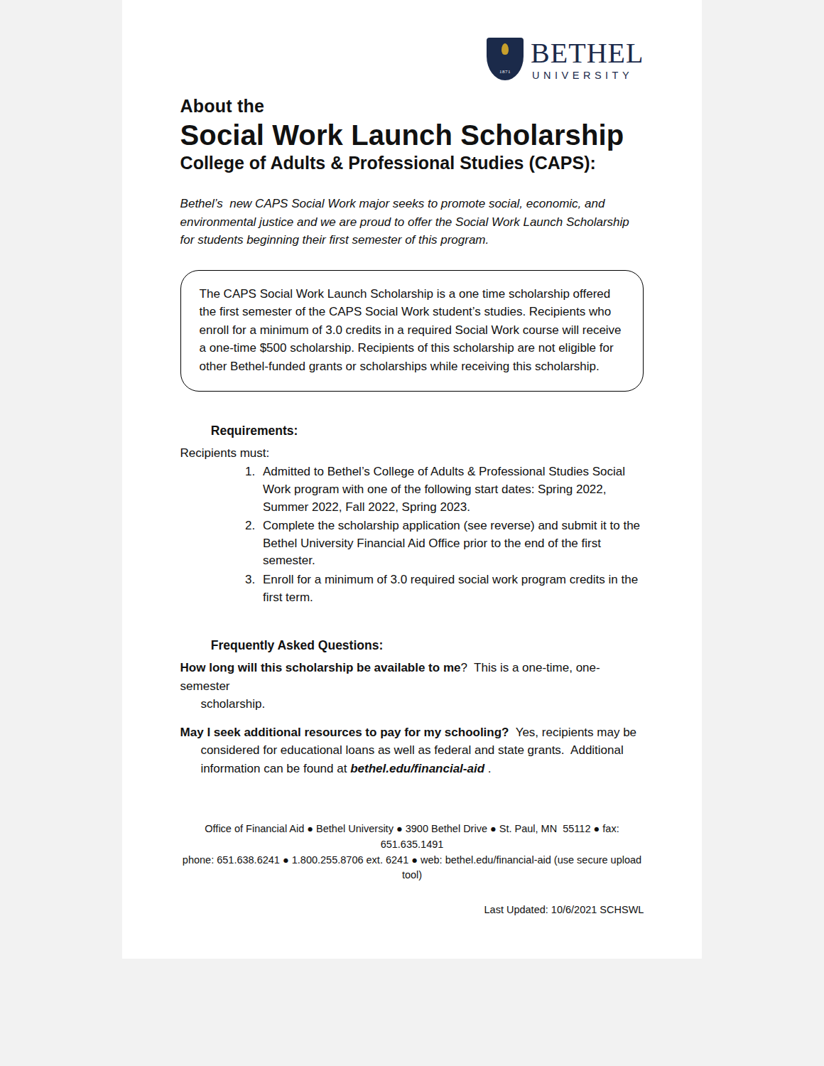BETHEL UNIVERSITY
About the
Social Work Launch Scholarship
College of Adults & Professional Studies (CAPS):
Bethel’s new CAPS Social Work major seeks to promote social, economic, and environmental justice and we are proud to offer the Social Work Launch Scholarship for students beginning their first semester of this program.
The CAPS Social Work Launch Scholarship is a one time scholarship offered the first semester of the CAPS Social Work student’s studies. Recipients who enroll for a minimum of 3.0 credits in a required Social Work course will receive a one-time $500 scholarship. Recipients of this scholarship are not eligible for other Bethel-funded grants or scholarships while receiving this scholarship.
Requirements:
Recipients must:
Admitted to Bethel’s College of Adults & Professional Studies Social Work program with one of the following start dates: Spring 2022, Summer 2022, Fall 2022, Spring 2023.
Complete the scholarship application (see reverse) and submit it to the Bethel University Financial Aid Office prior to the end of the first semester.
Enroll for a minimum of 3.0 required social work program credits in the first term.
Frequently Asked Questions:
How long will this scholarship be available to me? This is a one-time, one-semester scholarship.
May I seek additional resources to pay for my schooling? Yes, recipients may be considered for educational loans as well as federal and state grants. Additional information can be found at bethel.edu/financial-aid .
Office of Financial Aid ● Bethel University ● 3900 Bethel Drive ● St. Paul, MN 55112 ● fax: 651.635.1491
phone: 651.638.6241 ● 1.800.255.8706 ext. 6241 ● web: bethel.edu/financial-aid (use secure upload tool)
Last Updated: 10/6/2021 SCHSWL